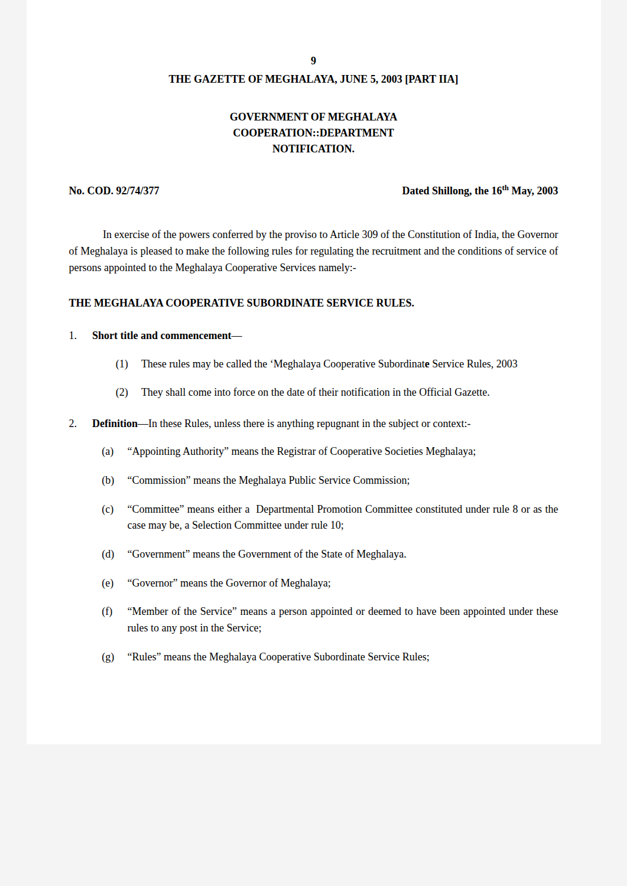9
THE GAZETTE OF MEGHALAYA, JUNE 5, 2003 [PART IIA]
GOVERNMENT OF MEGHALAYA COOPERATION::DEPARTMENT NOTIFICATION.
No. COD. 92/74/377 Dated Shillong, the 16th May, 2003
In exercise of the powers conferred by the proviso to Article 309 of the Constitution of India, the Governor of Meghalaya is pleased to make the following rules for regulating the recruitment and the conditions of service of persons appointed to the Meghalaya Cooperative Services namely:-
The Meghalaya Cooperative Subordinate Service Rules.
1. Short title and commencement—
(1) These rules may be called the ‘Meghalaya Cooperative Subordinate Service Rules, 2003
(2) They shall come into force on the date of their notification in the Official Gazette.
2. Definition—In these Rules, unless there is anything repugnant in the subject or context:-
(a)“Appointing Authority” means the Registrar of Cooperative Societies Meghalaya;
(b)“Commission” means the Meghalaya Public Service Commission;
(c)“Committee” means either a Departmental Promotion Committee constituted under rule 8 or as the case may be, a Selection Committee under rule 10;
(d)“Government” means the Government of the State of Meghalaya.
(e)“Governor” means the Governor of Meghalaya;
(f)“Member of the Service” means a person appointed or deemed to have been appointed under these rules to any post in the Service;
(g)“Rules” means the Meghalaya Cooperative Subordinate Service Rules;